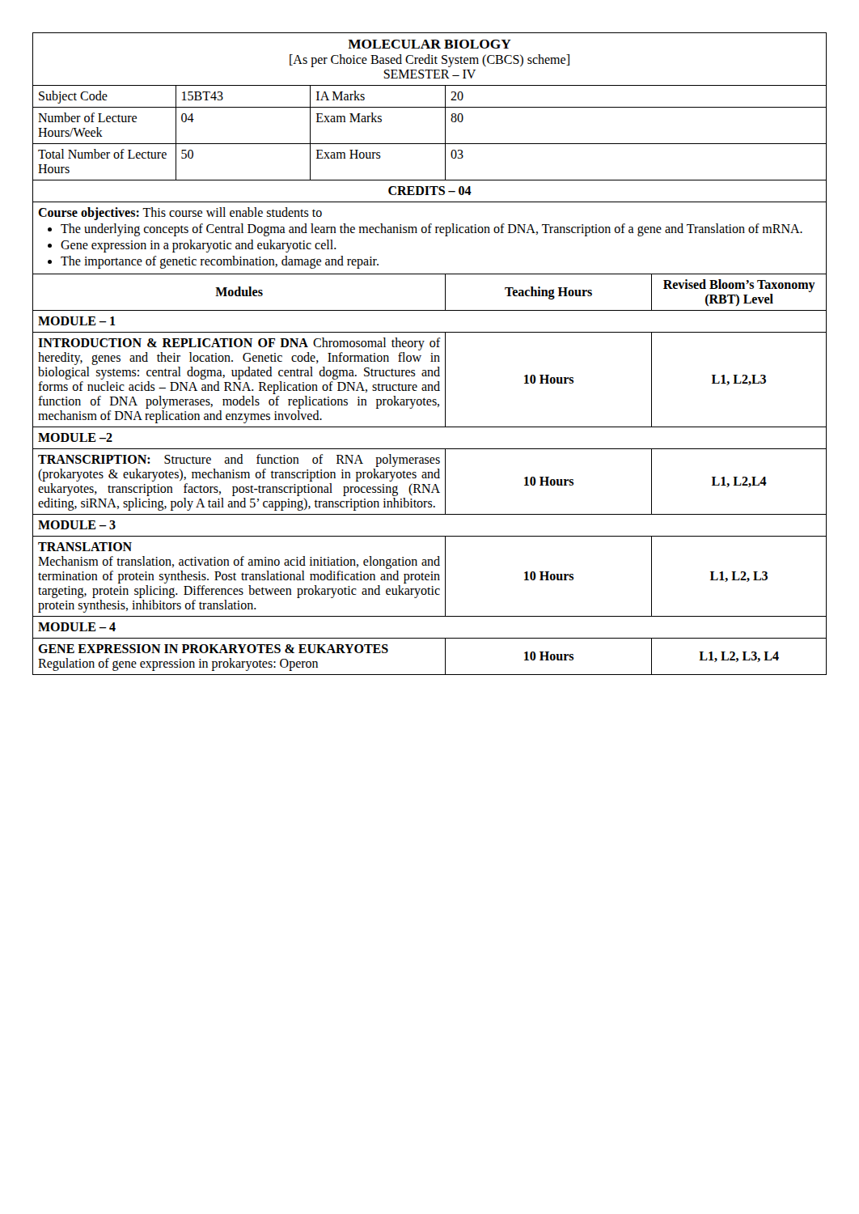| MOLECULAR BIOLOGY [As per Choice Based Credit System (CBCS) scheme] SEMESTER – IV |
| Subject Code | 15BT43 | IA Marks | 20 |
| Number of Lecture Hours/Week | 04 | Exam Marks | 80 |
| Total Number of Lecture Hours | 50 | Exam Hours | 03 |
| CREDITS – 04 |
| Course objectives: This course will enable students to The underlying concepts of Central Dogma and learn the mechanism of replication of DNA, Transcription of a gene and Translation of mRNA. Gene expression in a prokaryotic and eukaryotic cell. The importance of genetic recombination, damage and repair. |
| Modules | Teaching Hours | Revised Bloom’s Taxonomy (RBT) Level |
| MODULE – 1 |
| INTRODUCTION & REPLICATION OF DNA Chromosomal theory of heredity, genes and their location. Genetic code, Information flow in biological systems: central dogma, updated central dogma. Structures and forms of nucleic acids – DNA and RNA. Replication of DNA, structure and function of DNA polymerases, models of replications in prokaryotes, mechanism of DNA replication and enzymes involved. | 10 Hours | L1, L2,L3 |
| MODULE –2 |
| TRANSCRIPTION: Structure and function of RNA polymerases (prokaryotes & eukaryotes), mechanism of transcription in prokaryotes and eukaryotes, transcription factors, post-transcriptional processing (RNA editing, siRNA, splicing, poly A tail and 5’ capping), transcription inhibitors. | 10 Hours | L1, L2,L4 |
| MODULE – 3 |
| TRANSLATION Mechanism of translation, activation of amino acid initiation, elongation and termination of protein synthesis. Post translational modification and protein targeting, protein splicing. Differences between prokaryotic and eukaryotic protein synthesis, inhibitors of translation. | 10 Hours | L1, L2, L3 |
| MODULE – 4 |
| GENE EXPRESSION IN PROKARYOTES & EUKARYOTES Regulation of gene expression in prokaryotes: Operon | 10 Hours | L1, L2, L3, L4 |